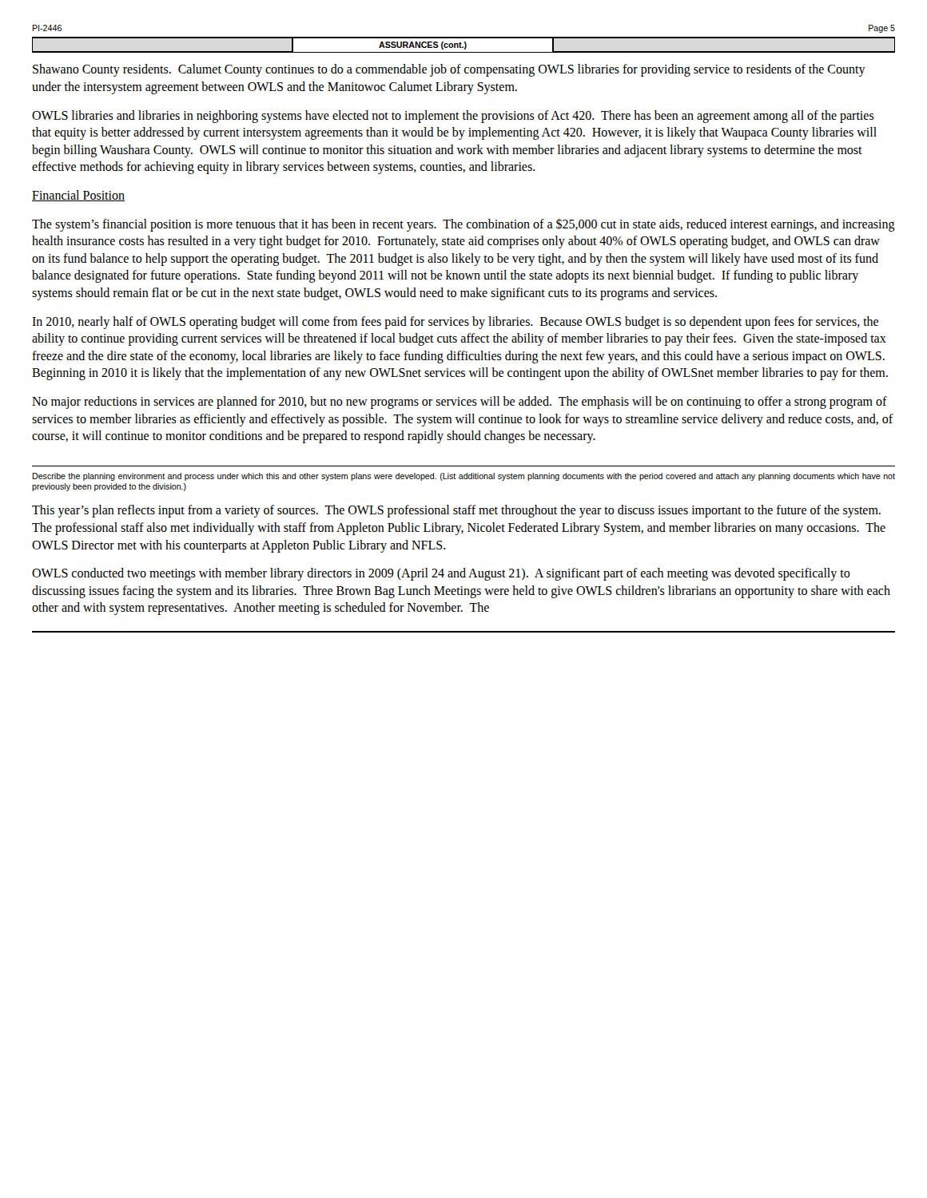PI-2446 Page 5
ASSURANCES (cont.)
Shawano County residents. Calumet County continues to do a commendable job of compensating OWLS libraries for providing service to residents of the County under the intersystem agreement between OWLS and the Manitowoc Calumet Library System.
OWLS libraries and libraries in neighboring systems have elected not to implement the provisions of Act 420. There has been an agreement among all of the parties that equity is better addressed by current intersystem agreements than it would be by implementing Act 420. However, it is likely that Waupaca County libraries will begin billing Waushara County. OWLS will continue to monitor this situation and work with member libraries and adjacent library systems to determine the most effective methods for achieving equity in library services between systems, counties, and libraries.
Financial Position
The system’s financial position is more tenuous that it has been in recent years. The combination of a $25,000 cut in state aids, reduced interest earnings, and increasing health insurance costs has resulted in a very tight budget for 2010. Fortunately, state aid comprises only about 40% of OWLS operating budget, and OWLS can draw on its fund balance to help support the operating budget. The 2011 budget is also likely to be very tight, and by then the system will likely have used most of its fund balance designated for future operations. State funding beyond 2011 will not be known until the state adopts its next biennial budget. If funding to public library systems should remain flat or be cut in the next state budget, OWLS would need to make significant cuts to its programs and services.
In 2010, nearly half of OWLS operating budget will come from fees paid for services by libraries. Because OWLS budget is so dependent upon fees for services, the ability to continue providing current services will be threatened if local budget cuts affect the ability of member libraries to pay their fees. Given the state-imposed tax freeze and the dire state of the economy, local libraries are likely to face funding difficulties during the next few years, and this could have a serious impact on OWLS. Beginning in 2010 it is likely that the implementation of any new OWLSnet services will be contingent upon the ability of OWLSnet member libraries to pay for them.
No major reductions in services are planned for 2010, but no new programs or services will be added. The emphasis will be on continuing to offer a strong program of services to member libraries as efficiently and effectively as possible. The system will continue to look for ways to streamline service delivery and reduce costs, and, of course, it will continue to monitor conditions and be prepared to respond rapidly should changes be necessary.
Describe the planning environment and process under which this and other system plans were developed. (List additional system planning documents with the period covered and attach any planning documents which have not previously been provided to the division.)
This year’s plan reflects input from a variety of sources. The OWLS professional staff met throughout the year to discuss issues important to the future of the system. The professional staff also met individually with staff from Appleton Public Library, Nicolet Federated Library System, and member libraries on many occasions. The OWLS Director met with his counterparts at Appleton Public Library and NFLS.
OWLS conducted two meetings with member library directors in 2009 (April 24 and August 21). A significant part of each meeting was devoted specifically to discussing issues facing the system and its libraries. Three Brown Bag Lunch Meetings were held to give OWLS children's librarians an opportunity to share with each other and with system representatives. Another meeting is scheduled for November. The